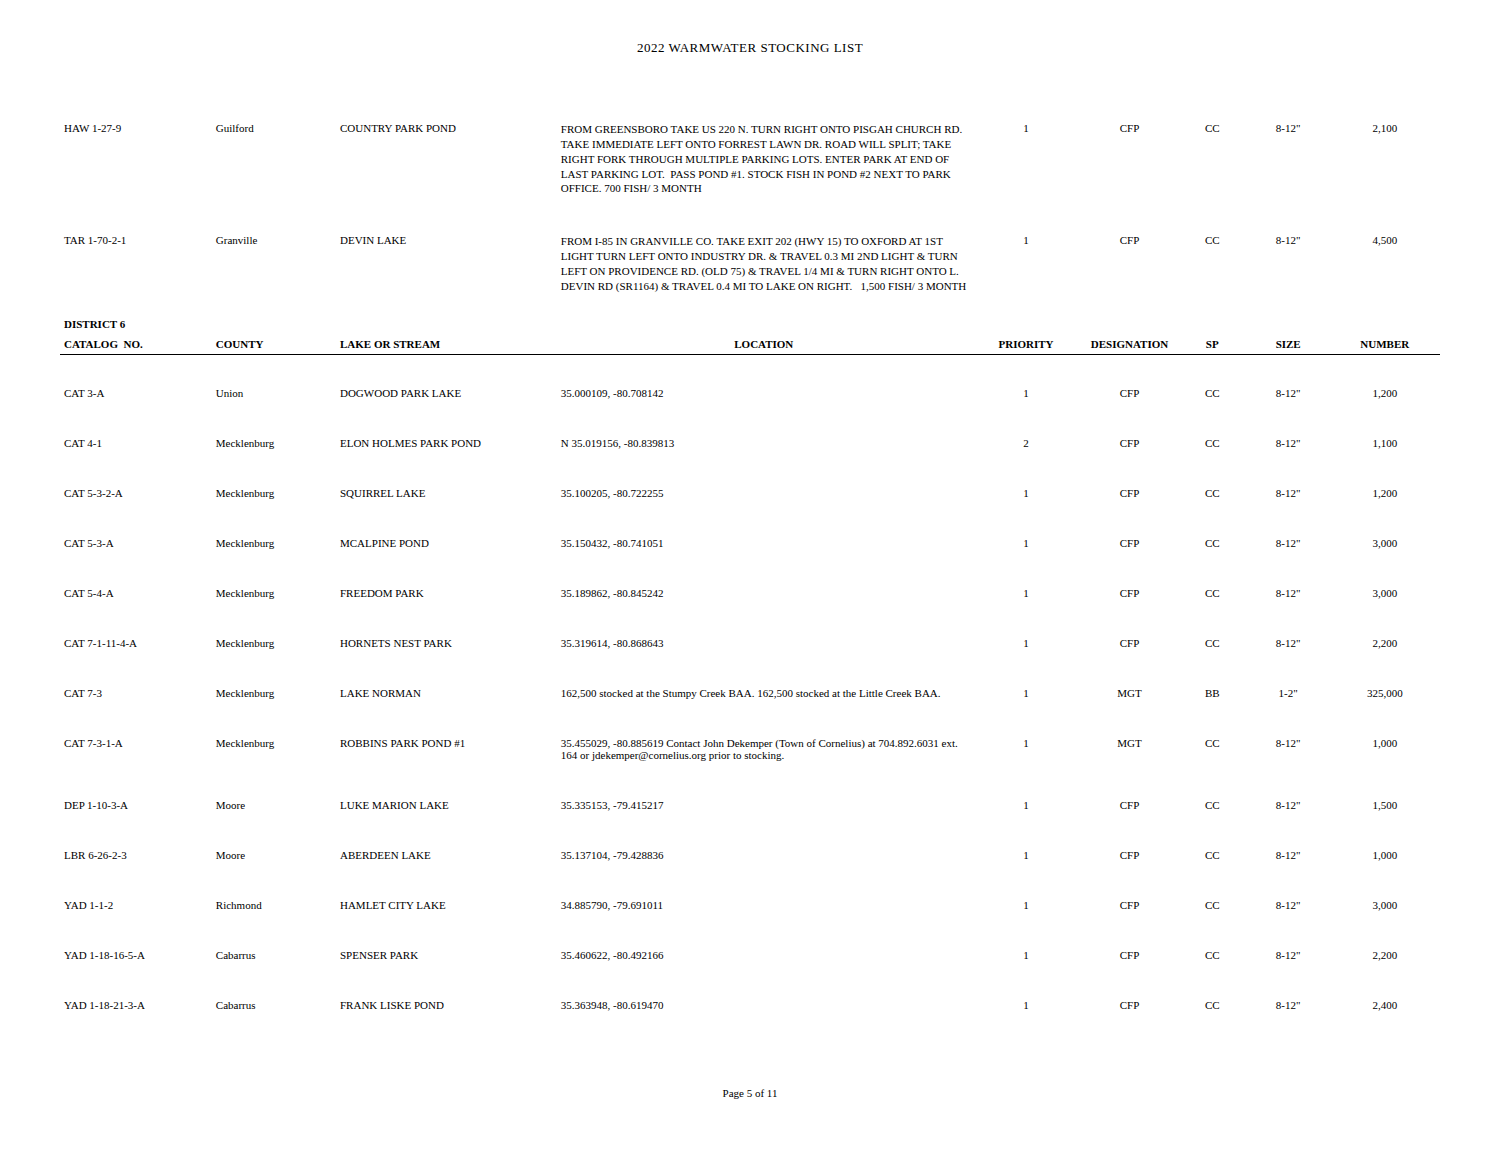2022 WARMWATER STOCKING LIST
| HAW 1-27-9 | Guilford | COUNTRY PARK POND | FROM GREENSBORO TAKE US 220 N. TURN RIGHT ONTO PISGAH CHURCH RD. TAKE IMMEDIATE LEFT ONTO FORREST LAWN DR. ROAD WILL SPLIT; TAKE RIGHT FORK THROUGH MULTIPLE PARKING LOTS. ENTER PARK AT END OF LAST PARKING LOT. PASS POND #1. STOCK FISH IN POND #2 NEXT TO PARK OFFICE. 700 FISH/ 3 MONTH | 1 | CFP | CC | 8-12" | 2,100 |
| TAR 1-70-2-1 | Granville | DEVIN LAKE | FROM I-85 IN GRANVILLE CO. TAKE EXIT 202 (HWY 15) TO OXFORD AT 1ST LIGHT TURN LEFT ONTO INDUSTRY DR. & TRAVEL 0.3 MI 2ND LIGHT & TURN LEFT ON PROVIDENCE RD. (OLD 75) & TRAVEL 1/4 MI & TURN RIGHT ONTO L. DEVIN RD (SR1164) & TRAVEL 0.4 MI TO LAKE ON RIGHT. 1,500 FISH/ 3 MONTH | 1 | CFP | CC | 8-12" | 4,500 |
| DISTRICT 6 |
| CATALOG NO. | COUNTY | LAKE OR STREAM | LOCATION | PRIORITY | DESIGNATION | SP | SIZE | NUMBER |
| CAT 3-A | Union | DOGWOOD PARK LAKE | 35.000109, -80.708142 | 1 | CFP | CC | 8-12" | 1,200 |
| CAT 4-1 | Mecklenburg | ELON HOLMES PARK POND | N 35.019156, -80.839813 | 2 | CFP | CC | 8-12" | 1,100 |
| CAT 5-3-2-A | Mecklenburg | SQUIRREL LAKE | 35.100205, -80.722255 | 1 | CFP | CC | 8-12" | 1,200 |
| CAT 5-3-A | Mecklenburg | MCALPINE POND | 35.150432, -80.741051 | 1 | CFP | CC | 8-12" | 3,000 |
| CAT 5-4-A | Mecklenburg | FREEDOM PARK | 35.189862, -80.845242 | 1 | CFP | CC | 8-12" | 3,000 |
| CAT 7-1-11-4-A | Mecklenburg | HORNETS NEST PARK | 35.319614, -80.868643 | 1 | CFP | CC | 8-12" | 2,200 |
| CAT 7-3 | Mecklenburg | LAKE NORMAN | 162,500 stocked at the Stumpy Creek BAA. 162,500 stocked at the Little Creek BAA. | 1 | MGT | BB | 1-2" | 325,000 |
| CAT 7-3-1-A | Mecklenburg | ROBBINS PARK POND #1 | 35.455029, -80.885619 Contact John Dekemper (Town of Cornelius) at 704.892.6031 ext. 164 or jdekemper@cornelius.org prior to stocking. | 1 | MGT | CC | 8-12" | 1,000 |
| DEP 1-10-3-A | Moore | LUKE MARION LAKE | 35.335153, -79.415217 | 1 | CFP | CC | 8-12" | 1,500 |
| LBR 6-26-2-3 | Moore | ABERDEEN LAKE | 35.137104, -79.428836 | 1 | CFP | CC | 8-12" | 1,000 |
| YAD 1-1-2 | Richmond | HAMLET CITY LAKE | 34.885790, -79.691011 | 1 | CFP | CC | 8-12" | 3,000 |
| YAD 1-18-16-5-A | Cabarrus | SPENSER PARK | 35.460622, -80.492166 | 1 | CFP | CC | 8-12" | 2,200 |
| YAD 1-18-21-3-A | Cabarrus | FRANK LISKE POND | 35.363948, -80.619470 | 1 | CFP | CC | 8-12" | 2,400 |
Page 5 of 11